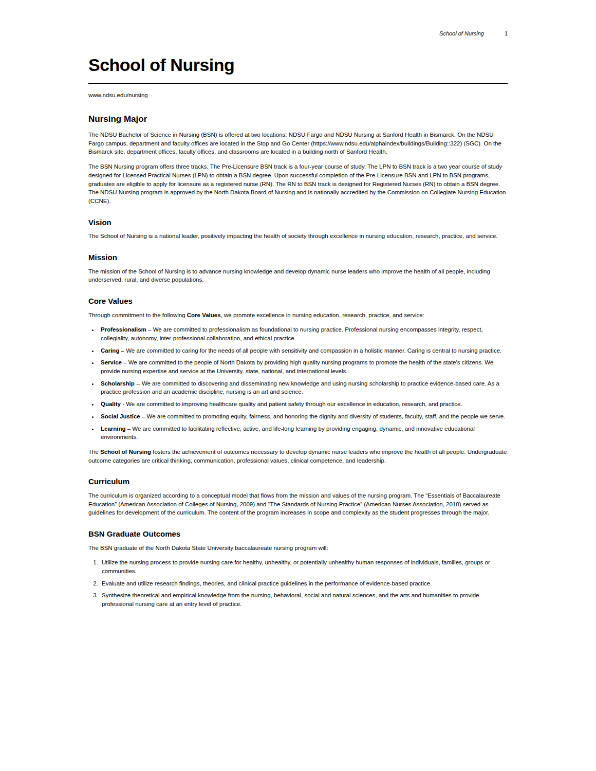School of Nursing 1
School of Nursing
www.ndsu.edu/nursing
Nursing Major
The NDSU Bachelor of Science in Nursing (BSN) is offered at two locations: NDSU Fargo and NDSU Nursing at Sanford Health in Bismarck. On the NDSU Fargo campus, department and faculty offices are located in the Stop and Go Center (https://www.ndsu.edu/alphaindex/buildings/Building::322) (SGC). On the Bismarck site, department offices, faculty offices, and classrooms are located in a building north of Sanford Health.
The BSN Nursing program offers three tracks. The Pre-Licensure BSN track is a four-year course of study. The LPN to BSN track is a two year course of study designed for Licensed Practical Nurses (LPN) to obtain a BSN degree. Upon successful completion of the Pre-Licensure BSN and LPN to BSN programs, graduates are eligible to apply for licensure as a registered nurse (RN). The RN to BSN track is designed for Registered Nurses (RN) to obtain a BSN degree. The NDSU Nursing program is approved by the North Dakota Board of Nursing and is nationally accredited by the Commission on Collegiate Nursing Education (CCNE).
Vision
The School of Nursing is a national leader, positively impacting the health of society through excellence in nursing education, research, practice, and service.
Mission
The mission of the School of Nursing is to advance nursing knowledge and develop dynamic nurse leaders who improve the health of all people, including underserved, rural, and diverse populations.
Core Values
Through commitment to the following Core Values, we promote excellence in nursing education, research, practice, and service:
Professionalism – We are committed to professionalism as foundational to nursing practice. Professional nursing encompasses integrity, respect, collegiality, autonomy, inter-professional collaboration, and ethical practice.
Caring – We are committed to caring for the needs of all people with sensitivity and compassion in a holistic manner. Caring is central to nursing practice.
Service – We are committed to the people of North Dakota by providing high quality nursing programs to promote the health of the state's citizens. We provide nursing expertise and service at the University, state, national, and international levels.
Scholarship -- We are committed to discovering and disseminating new knowledge and using nursing scholarship to practice evidence-based care. As a practice profession and an academic discipline, nursing is an art and science.
Quality - We are committed to improving healthcare quality and patient safety through our excellence in education, research, and practice.
Social Justice – We are committed to promoting equity, fairness, and honoring the dignity and diversity of students, faculty, staff, and the people we serve.
Learning – We are committed to facilitating reflective, active, and life-long learning by providing engaging, dynamic, and innovative educational environments.
The School of Nursing fosters the achievement of outcomes necessary to develop dynamic nurse leaders who improve the health of all people. Undergraduate outcome categories are critical thinking, communication, professional values, clinical competence, and leadership.
Curriculum
The curriculum is organized according to a conceptual model that flows from the mission and values of the nursing program. The “Essentials of Baccalaureate Education” (American Association of Colleges of Nursing, 2009) and “The Standards of Nursing Practice” (American Nurses Association, 2010) served as guidelines for development of the curriculum. The content of the program increases in scope and complexity as the student progresses through the major.
BSN Graduate Outcomes
The BSN graduate of the North Dakota State University baccalaureate nursing program will:
Utilize the nursing process to provide nursing care for healthy, unhealthy, or potentially unhealthy human responses of individuals, families, groups or communities.
Evaluate and utilize research findings, theories, and clinical practice guidelines in the performance of evidence-based practice.
Synthesize theoretical and empirical knowledge from the nursing, behavioral, social and natural sciences, and the arts and humanities to provide professional nursing care at an entry level of practice.